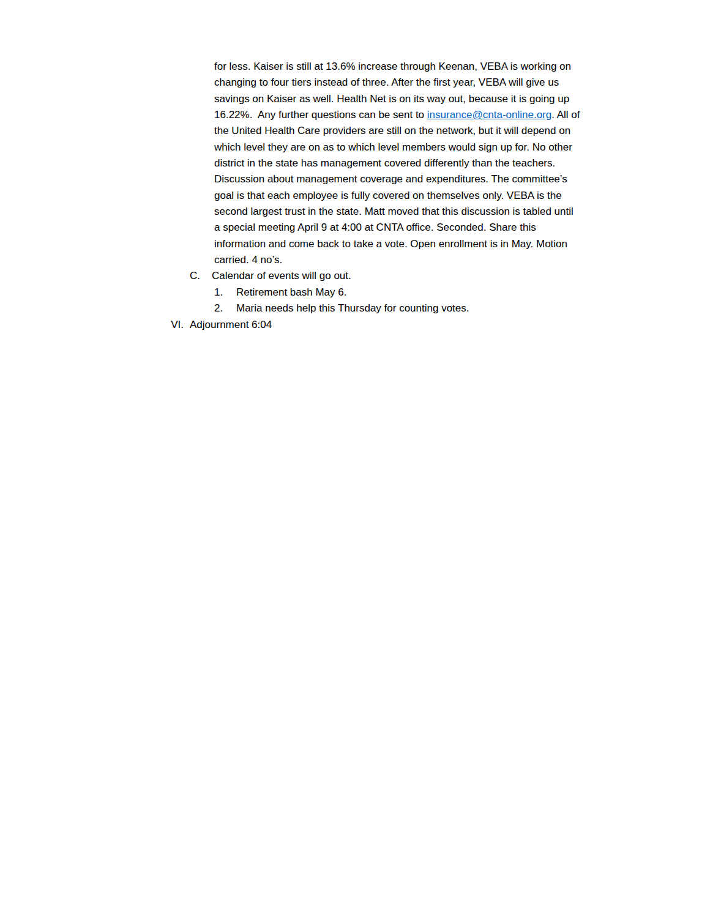for less. Kaiser is still at 13.6% increase through Keenan, VEBA is working on changing to four tiers instead of three. After the first year, VEBA will give us savings on Kaiser as well. Health Net is on its way out, because it is going up 16.22%. Any further questions can be sent to insurance@cnta-online.org. All of the United Health Care providers are still on the network, but it will depend on which level they are on as to which level members would sign up for. No other district in the state has management covered differently than the teachers. Discussion about management coverage and expenditures. The committee’s goal is that each employee is fully covered on themselves only. VEBA is the second largest trust in the state. Matt moved that this discussion is tabled until a special meeting April 9 at 4:00 at CNTA office. Seconded. Share this information and come back to take a vote. Open enrollment is in May. Motion carried. 4 no’s.
C. Calendar of events will go out.
1. Retirement bash May 6.
2. Maria needs help this Thursday for counting votes.
VI. Adjournment 6:04